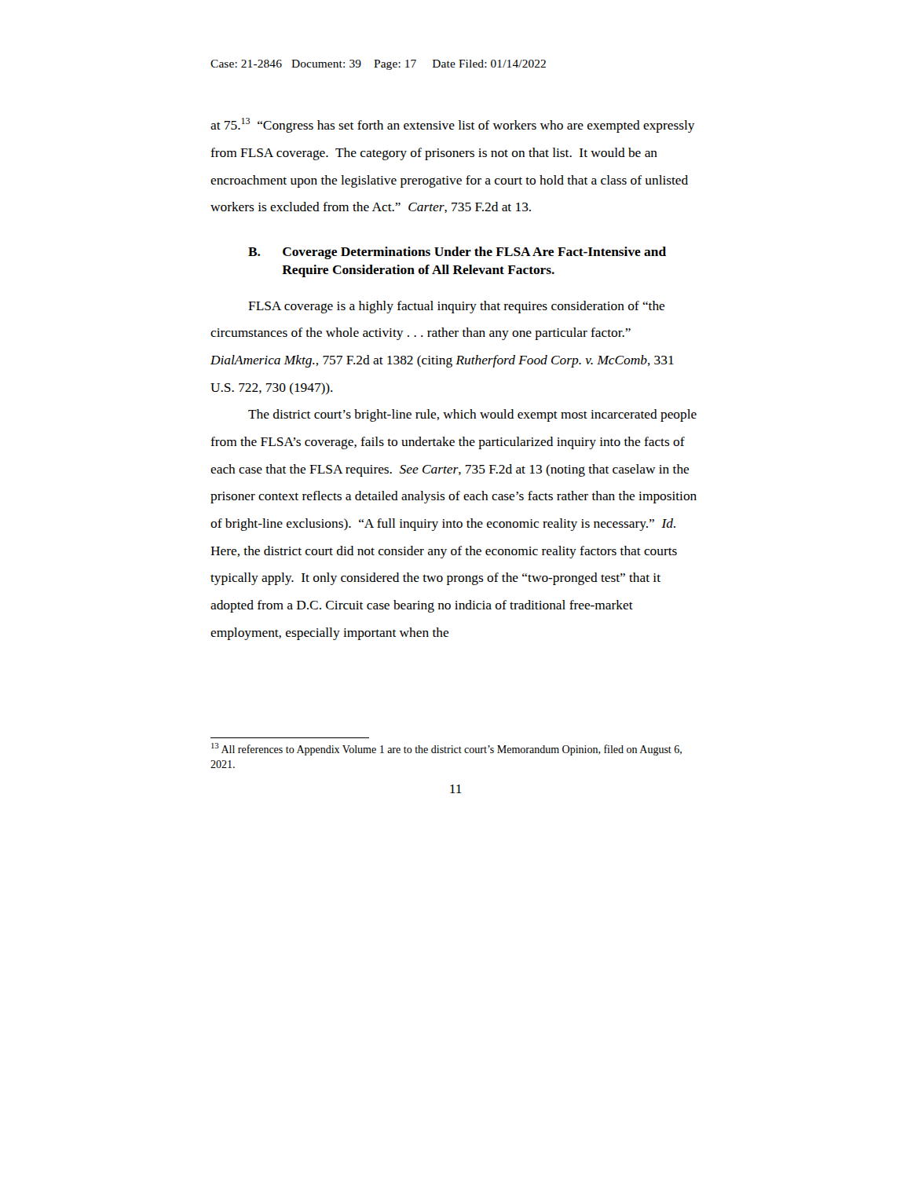Case: 21-2846 Document: 39 Page: 17 Date Filed: 01/14/2022
at 75.13 “Congress has set forth an extensive list of workers who are exempted expressly from FLSA coverage. The category of prisoners is not on that list. It would be an encroachment upon the legislative prerogative for a court to hold that a class of unlisted workers is excluded from the Act.” Carter, 735 F.2d at 13.
B.
Coverage Determinations Under the FLSA Are Fact-Intensive and Require Consideration of All Relevant Factors.
FLSA coverage is a highly factual inquiry that requires consideration of “the circumstances of the whole activity . . . rather than any one particular factor.” DialAmerica Mktg., 757 F.2d at 1382 (citing Rutherford Food Corp. v. McComb, 331 U.S. 722, 730 (1947)).
The district court’s bright-line rule, which would exempt most incarcerated people from the FLSA’s coverage, fails to undertake the particularized inquiry into the facts of each case that the FLSA requires. See Carter, 735 F.2d at 13 (noting that caselaw in the prisoner context reflects a detailed analysis of each case’s facts rather than the imposition of bright-line exclusions). “A full inquiry into the economic reality is necessary.” Id. Here, the district court did not consider any of the economic reality factors that courts typically apply. It only considered the two prongs of the “two-pronged test” that it adopted from a D.C. Circuit case bearing no indicia of traditional free-market employment, especially important when the
13 All references to Appendix Volume 1 are to the district court’s Memorandum Opinion, filed on August 6, 2021.
11